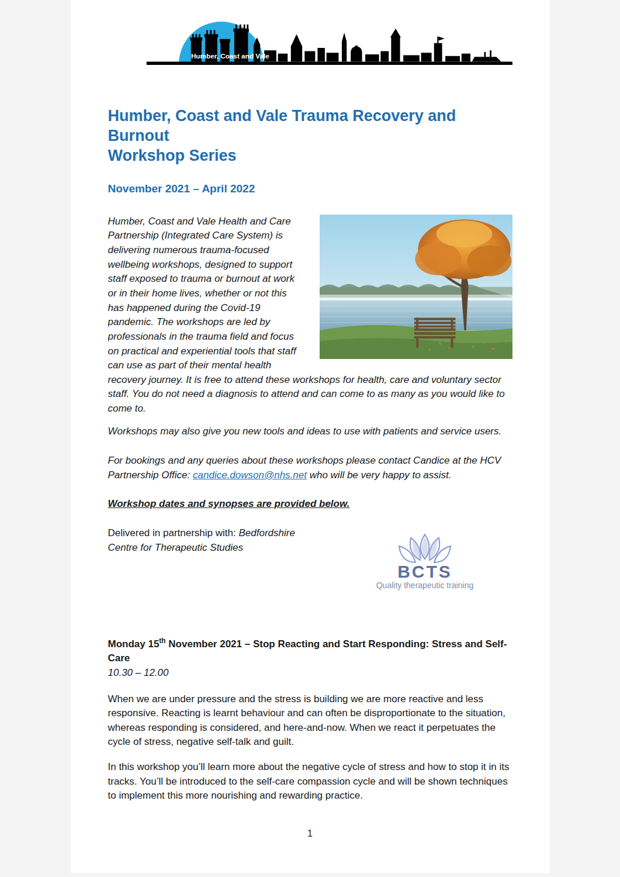Humber, Coast and Vale
Humber, Coast and Vale Trauma Recovery and Burnout
Workshop Series
November 2021 – April 2022
Humber, Coast and Vale Health and Care Partnership (Integrated Care System) is delivering numerous trauma-focused wellbeing workshops, designed to support staff exposed to trauma or burnout at work or in their home lives, whether or not this has happened during the Covid-19 pandemic. The workshops are led by professionals in the trauma field and focus on practical and experiential tools that staff can use as part of their mental health recovery journey. It is free to attend these workshops for health, care and voluntary sector staff. You do not need a diagnosis to attend and can come to as many as you would like to come to.
Workshops may also give you new tools and ideas to use with patients and service users.
For bookings and any queries about these workshops please contact Candice at the HCV Partnership Office: candice.dowson@nhs.net who will be very happy to assist.
Workshop dates and synopses are provided below.
Delivered in partnership with: Bedfordshire Centre for Therapeutic Studies
BCTS Quality therapeutic training
Monday 15th November 2021 – Stop Reacting and Start Responding: Stress and Self-Care
10.30 – 12.00
When we are under pressure and the stress is building we are more reactive and less responsive. Reacting is learnt behaviour and can often be disproportionate to the situation, whereas responding is considered, and here-and-now. When we react it perpetuates the cycle of stress, negative self-talk and guilt.
In this workshop you’ll learn more about the negative cycle of stress and how to stop it in its tracks. You’ll be introduced to the self-care compassion cycle and will be shown techniques to implement this more nourishing and rewarding practice.
1